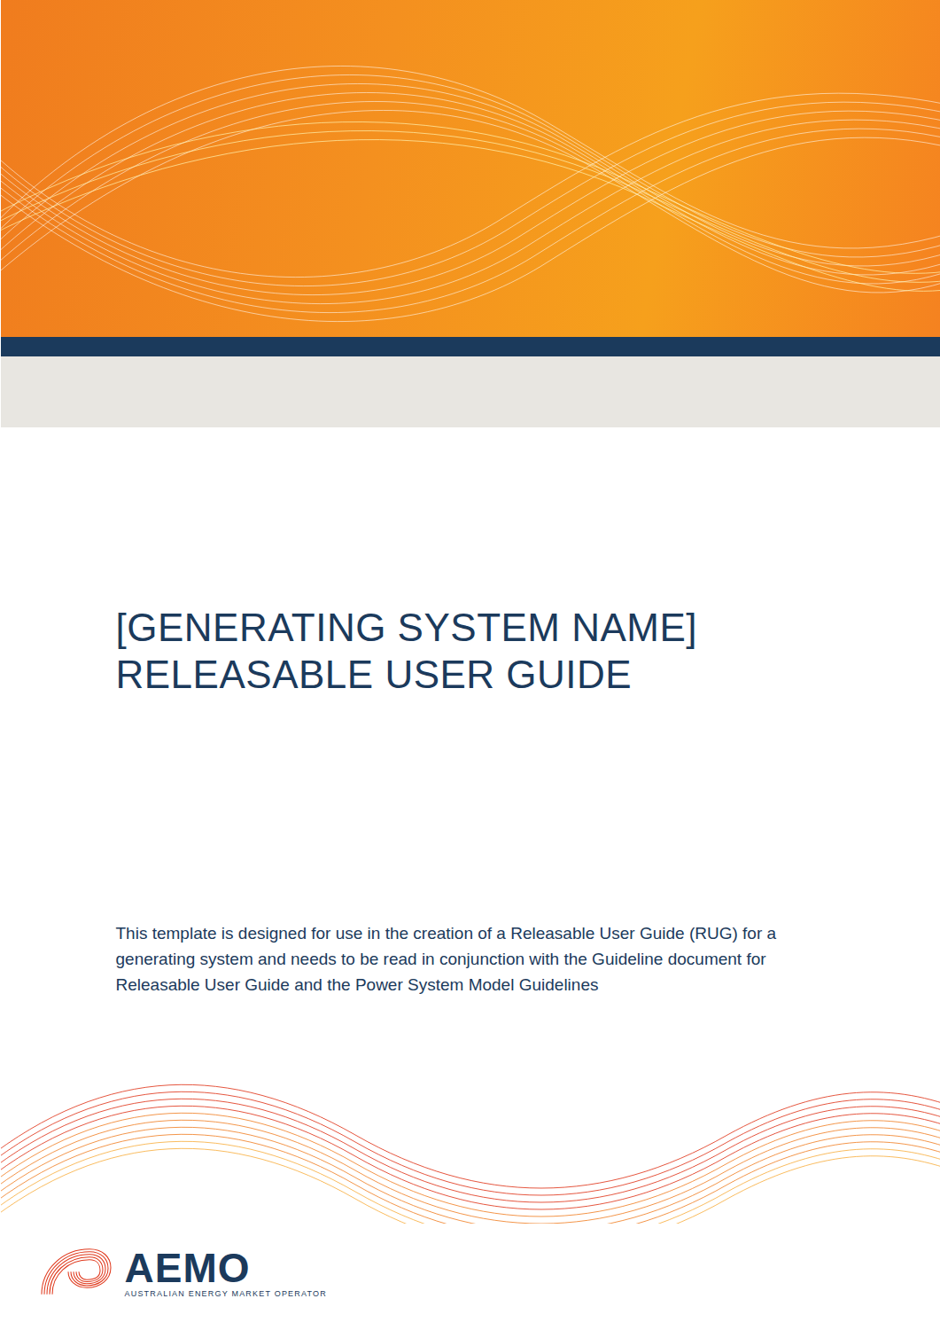[Generating System Name]
Releasable User Guide
This template is designed for use in the creation of a Releasable User Guide (RUG) for a generating system and needs to be read in conjunction with the Guideline document for Releasable User Guide and the Power System Model Guidelines
AEMO AUSTRALIAN ENERGY MARKET OPERATOR